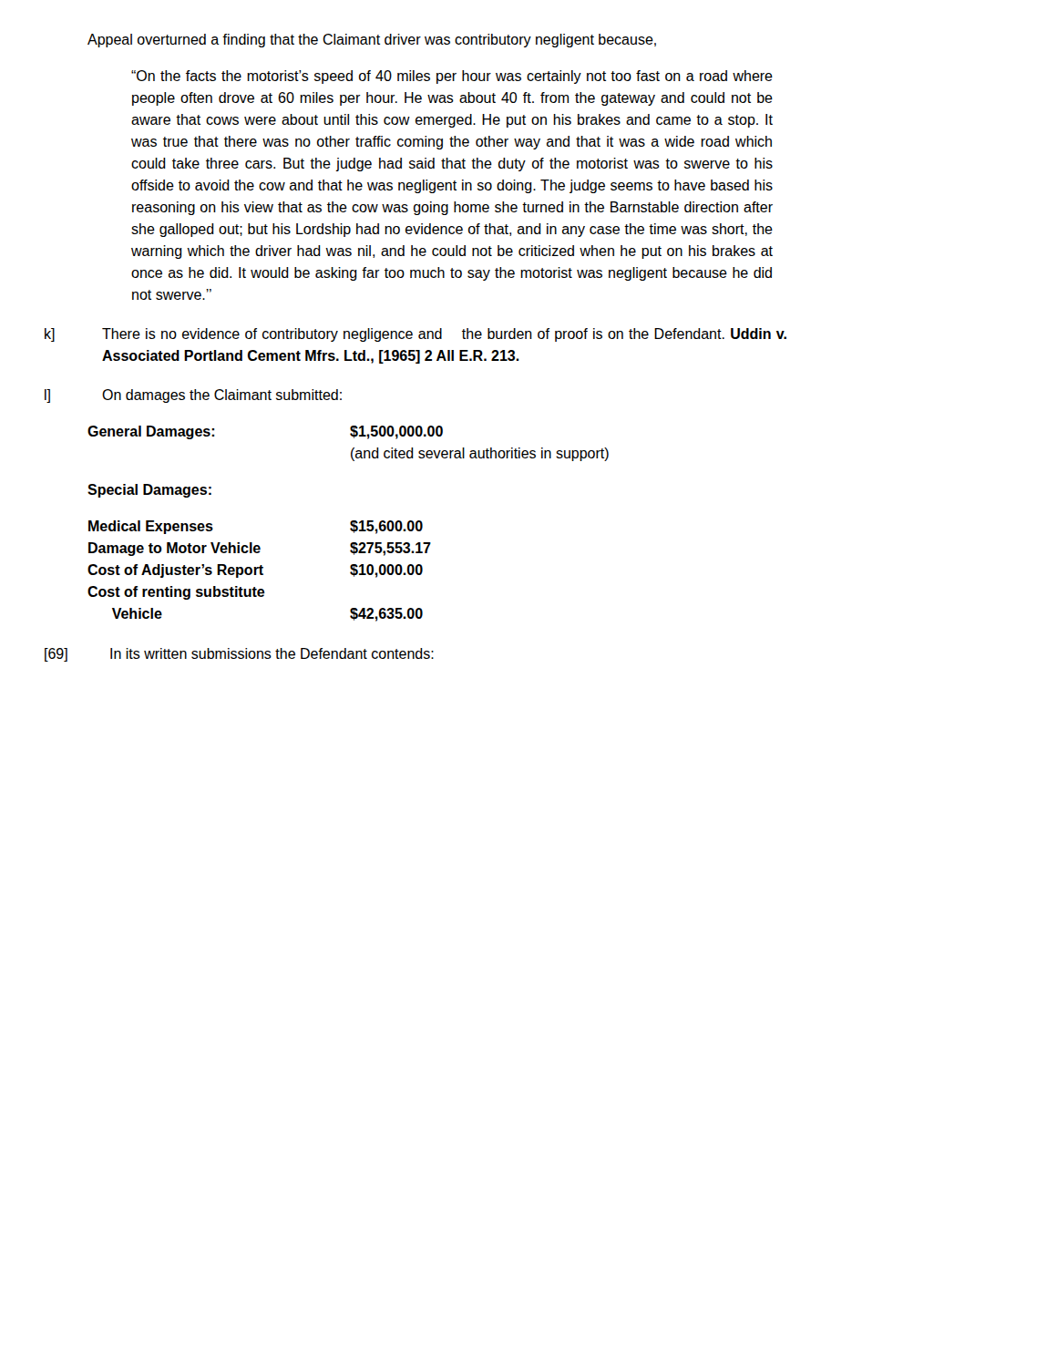Appeal overturned a finding that the Claimant driver was contributory negligent because,
“On the facts the motorist’s speed of 40 miles per hour was certainly not too fast on a road where people often drove at 60 miles per hour. He was about 40 ft. from the gateway and could not be aware that cows were about until this cow emerged. He put on his brakes and came to a stop. It was true that there was no other traffic coming the other way and that it was a wide road which could take three cars. But the judge had said that the duty of the motorist was to swerve to his offside to avoid the cow and that he was negligent in so doing. The judge seems to have based his reasoning on his view that as the cow was going home she turned in the Barnstable direction after she galloped out; but his Lordship had no evidence of that, and in any case the time was short, the warning which the driver had was nil, and he could not be criticized when he put on his brakes at once as he did. It would be asking far too much to say the motorist was negligent because he did not swerve.’’
k]
There is no evidence of contributory negligence and the burden of proof is on the Defendant. Uddin v. Associated Portland Cement Mfrs. Ltd., [1965] 2 All E.R. 213.
l]
On damages the Claimant submitted:
General Damages:
$1,500,000.00
(and cited several authorities in support)
Special Damages:
Medical Expenses
$15,600.00
Damage to Motor Vehicle
$275,553.17
Cost of Adjuster’s Report
$10,000.00
Cost of renting substitute
Vehicle
$42,635.00
[69]
In its written submissions the Defendant contends: